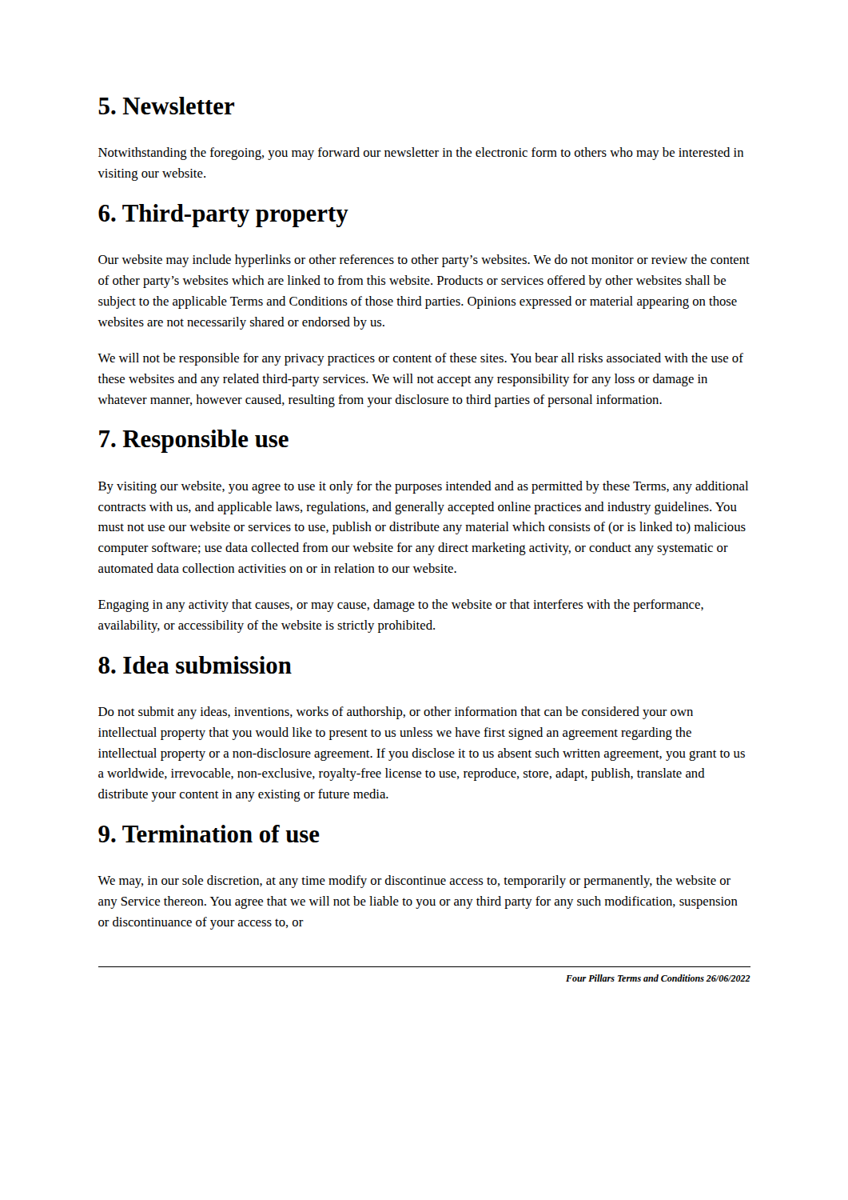5. Newsletter
Notwithstanding the foregoing, you may forward our newsletter in the electronic form to others who may be interested in visiting our website.
6. Third-party property
Our website may include hyperlinks or other references to other party’s websites. We do not monitor or review the content of other party’s websites which are linked to from this website. Products or services offered by other websites shall be subject to the applicable Terms and Conditions of those third parties. Opinions expressed or material appearing on those websites are not necessarily shared or endorsed by us.
We will not be responsible for any privacy practices or content of these sites. You bear all risks associated with the use of these websites and any related third-party services. We will not accept any responsibility for any loss or damage in whatever manner, however caused, resulting from your disclosure to third parties of personal information.
7. Responsible use
By visiting our website, you agree to use it only for the purposes intended and as permitted by these Terms, any additional contracts with us, and applicable laws, regulations, and generally accepted online practices and industry guidelines. You must not use our website or services to use, publish or distribute any material which consists of (or is linked to) malicious computer software; use data collected from our website for any direct marketing activity, or conduct any systematic or automated data collection activities on or in relation to our website.
Engaging in any activity that causes, or may cause, damage to the website or that interferes with the performance, availability, or accessibility of the website is strictly prohibited.
8. Idea submission
Do not submit any ideas, inventions, works of authorship, or other information that can be considered your own intellectual property that you would like to present to us unless we have first signed an agreement regarding the intellectual property or a non-disclosure agreement. If you disclose it to us absent such written agreement, you grant to us a worldwide, irrevocable, non-exclusive, royalty-free license to use, reproduce, store, adapt, publish, translate and distribute your content in any existing or future media.
9. Termination of use
We may, in our sole discretion, at any time modify or discontinue access to, temporarily or permanently, the website or any Service thereon. You agree that we will not be liable to you or any third party for any such modification, suspension or discontinuance of your access to, or
Four Pillars Terms and Conditions 26/06/2022